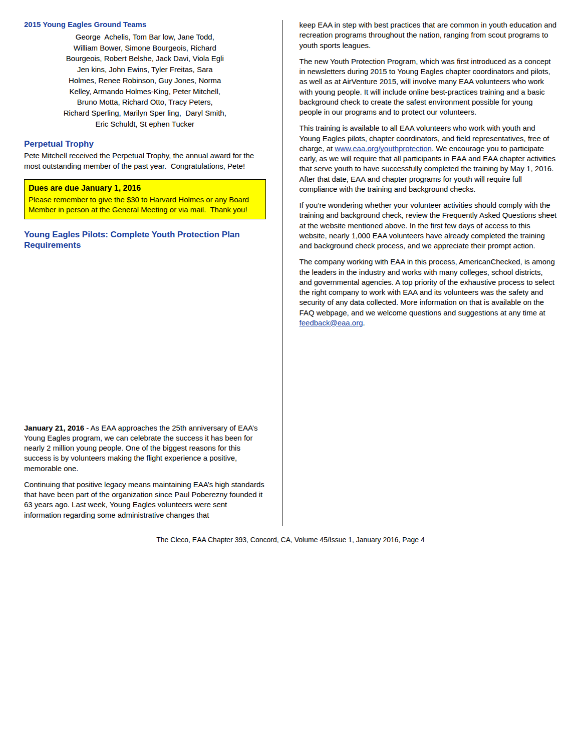2015 Young Eagles Ground Teams
George Achelis, Tom Bar low, Jane Todd,
William Bower, Simone Bourgeois, Richard
Bourgeois, Robert Belshe, Jack Davi, Viola Egli
Jen kins, John Ewins, Tyler Freitas, Sara
Holmes, Renee Robinson, Guy Jones, Norma
Kelley, Armando Holmes-King, Peter Mitchell,
Bruno Motta, Richard Otto, Tracy Peters,
Richard Sperling, Marilyn Sper ling, Daryl Smith,
Eric Schuldt, St ephen Tucker
Perpetual Trophy
Pete Mitchell received the Perpetual Trophy, the annual award for the most outstanding member of the past year. Congratulations, Pete!
Dues are due January 1, 2016
Please remember to give the $30 to Harvard Holmes or any Board Member in person at the General Meeting or via mail. Thank you!
Young Eagles Pilots: Complete Youth Protection Plan Requirements
January 21, 2016 - As EAA approaches the 25th anniversary of EAA’s Young Eagles program, we can celebrate the success it has been for nearly 2 million young people. One of the biggest reasons for this success is by volunteers making the flight experience a positive, memorable one.
Continuing that positive legacy means maintaining EAA’s high standards that have been part of the organization since Paul Poberezny founded it 63 years ago. Last week, Young Eagles volunteers were sent information regarding some administrative changes that
keep EAA in step with best practices that are common in youth education and recreation programs throughout the nation, ranging from scout programs to youth sports leagues.
The new Youth Protection Program, which was first introduced as a concept in newsletters during 2015 to Young Eagles chapter coordinators and pilots, as well as at AirVenture 2015, will involve many EAA volunteers who work with young people. It will include online best-practices training and a basic background check to create the safest environment possible for young people in our programs and to protect our volunteers.
This training is available to all EAA volunteers who work with youth and Young Eagles pilots, chapter coordinators, and field representatives, free of charge, at www.eaa.org/youthprotection. We encourage you to participate early, as we will require that all participants in EAA and EAA chapter activities that serve youth to have successfully completed the training by May 1, 2016. After that date, EAA and chapter programs for youth will require full compliance with the training and background checks.
If you’re wondering whether your volunteer activities should comply with the training and background check, review the Frequently Asked Questions sheet at the website mentioned above. In the first few days of access to this website, nearly 1,000 EAA volunteers have already completed the training and background check process, and we appreciate their prompt action.
The company working with EAA in this process, AmericanChecked, is among the leaders in the industry and works with many colleges, school districts, and governmental agencies. A top priority of the exhaustive process to select the right company to work with EAA and its volunteers was the safety and security of any data collected. More information on that is available on the FAQ webpage, and we welcome questions and suggestions at any time at feedback@eaa.org.
The Cleco, EAA Chapter 393, Concord, CA, Volume 45/Issue 1, January 2016, Page 4